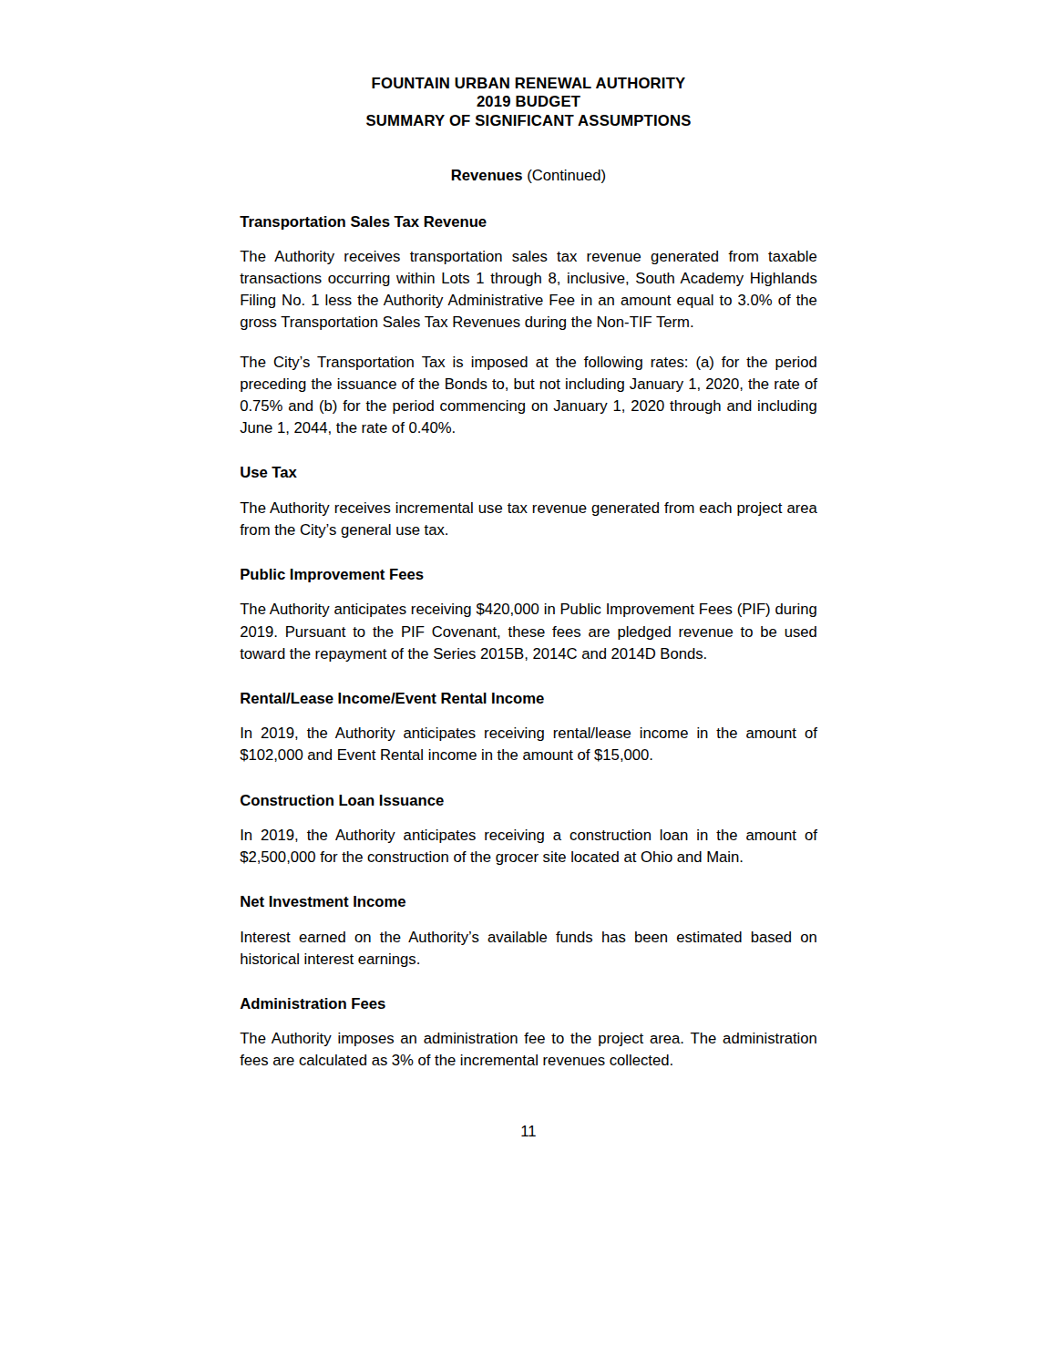FOUNTAIN URBAN RENEWAL AUTHORITY
2019 BUDGET
SUMMARY OF SIGNIFICANT ASSUMPTIONS
Revenues (Continued)
Transportation Sales Tax Revenue
The Authority receives transportation sales tax revenue generated from taxable transactions occurring within Lots 1 through 8, inclusive, South Academy Highlands Filing No. 1 less the Authority Administrative Fee in an amount equal to 3.0% of the gross Transportation Sales Tax Revenues during the Non-TIF Term.
The City’s Transportation Tax is imposed at the following rates: (a) for the period preceding the issuance of the Bonds to, but not including January 1, 2020, the rate of 0.75% and (b) for the period commencing on January 1, 2020 through and including June 1, 2044, the rate of 0.40%.
Use Tax
The Authority receives incremental use tax revenue generated from each project area from the City’s general use tax.
Public Improvement Fees
The Authority anticipates receiving $420,000 in Public Improvement Fees (PIF) during 2019. Pursuant to the PIF Covenant, these fees are pledged revenue to be used toward the repayment of the Series 2015B, 2014C and 2014D Bonds.
Rental/Lease Income/Event Rental Income
In 2019, the Authority anticipates receiving rental/lease income in the amount of $102,000 and Event Rental income in the amount of $15,000.
Construction Loan Issuance
In 2019, the Authority anticipates receiving a construction loan in the amount of $2,500,000 for the construction of the grocer site located at Ohio and Main.
Net Investment Income
Interest earned on the Authority’s available funds has been estimated based on historical interest earnings.
Administration Fees
The Authority imposes an administration fee to the project area. The administration fees are calculated as 3% of the incremental revenues collected.
11